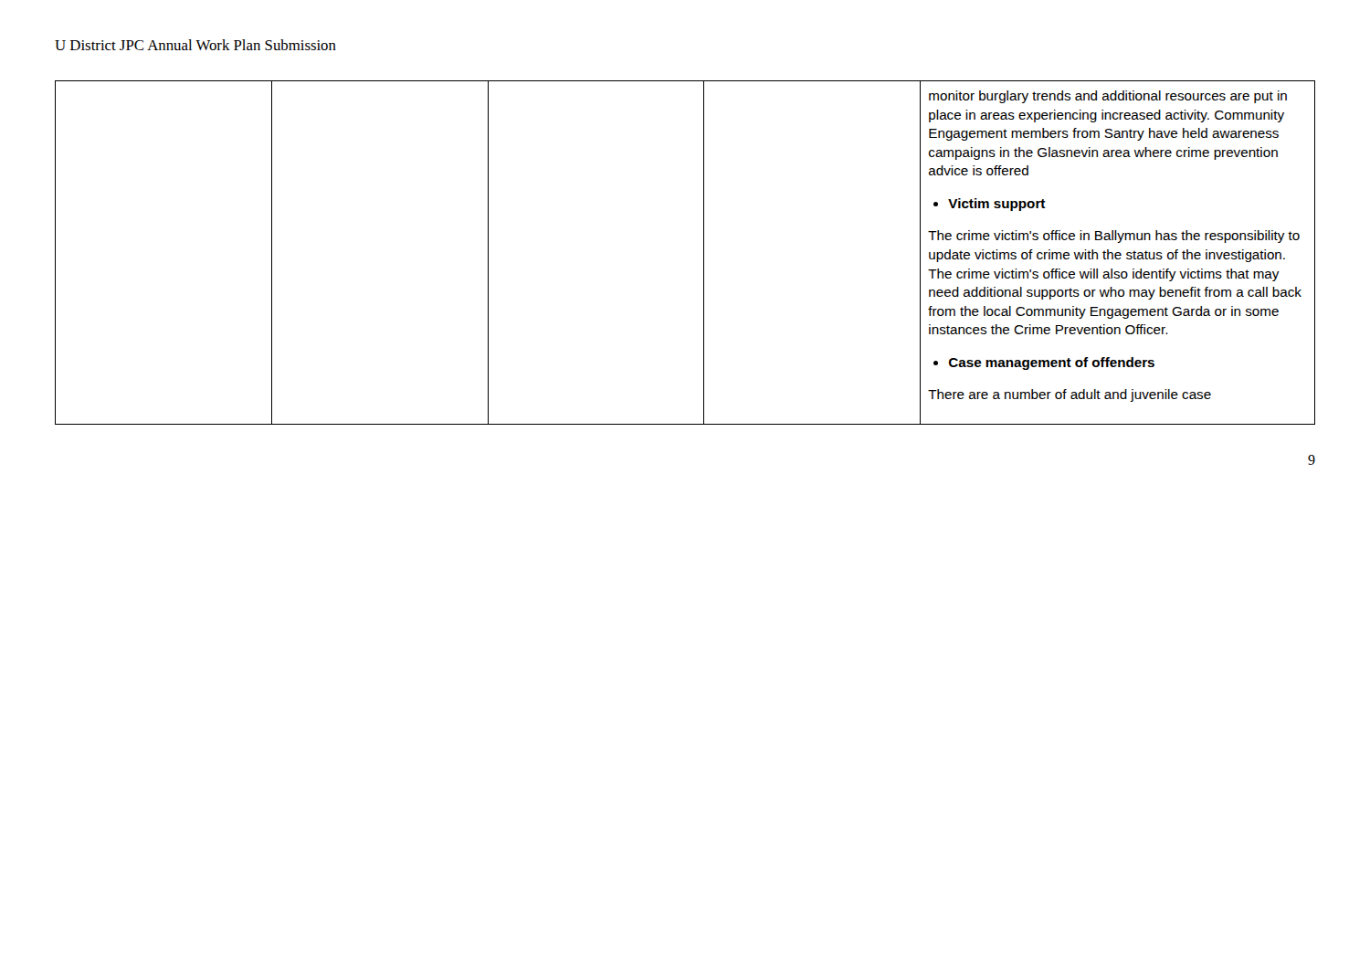U District JPC Annual Work Plan Submission
| | | | | monitor burglary trends and additional resources are put in place in areas experiencing increased activity. Community Engagement members from Santry have held awareness campaigns in the Glasnevin area where crime prevention advice is offered Victim support The crime victim's office in Ballymun has the responsibility to update victims of crime with the status of the investigation. The crime victim's office will also identify victims that may need additional supports or who may benefit from a call back from the local Community Engagement Garda or in some instances the Crime Prevention Officer. Case management of offenders There are a number of adult and juvenile case |
9